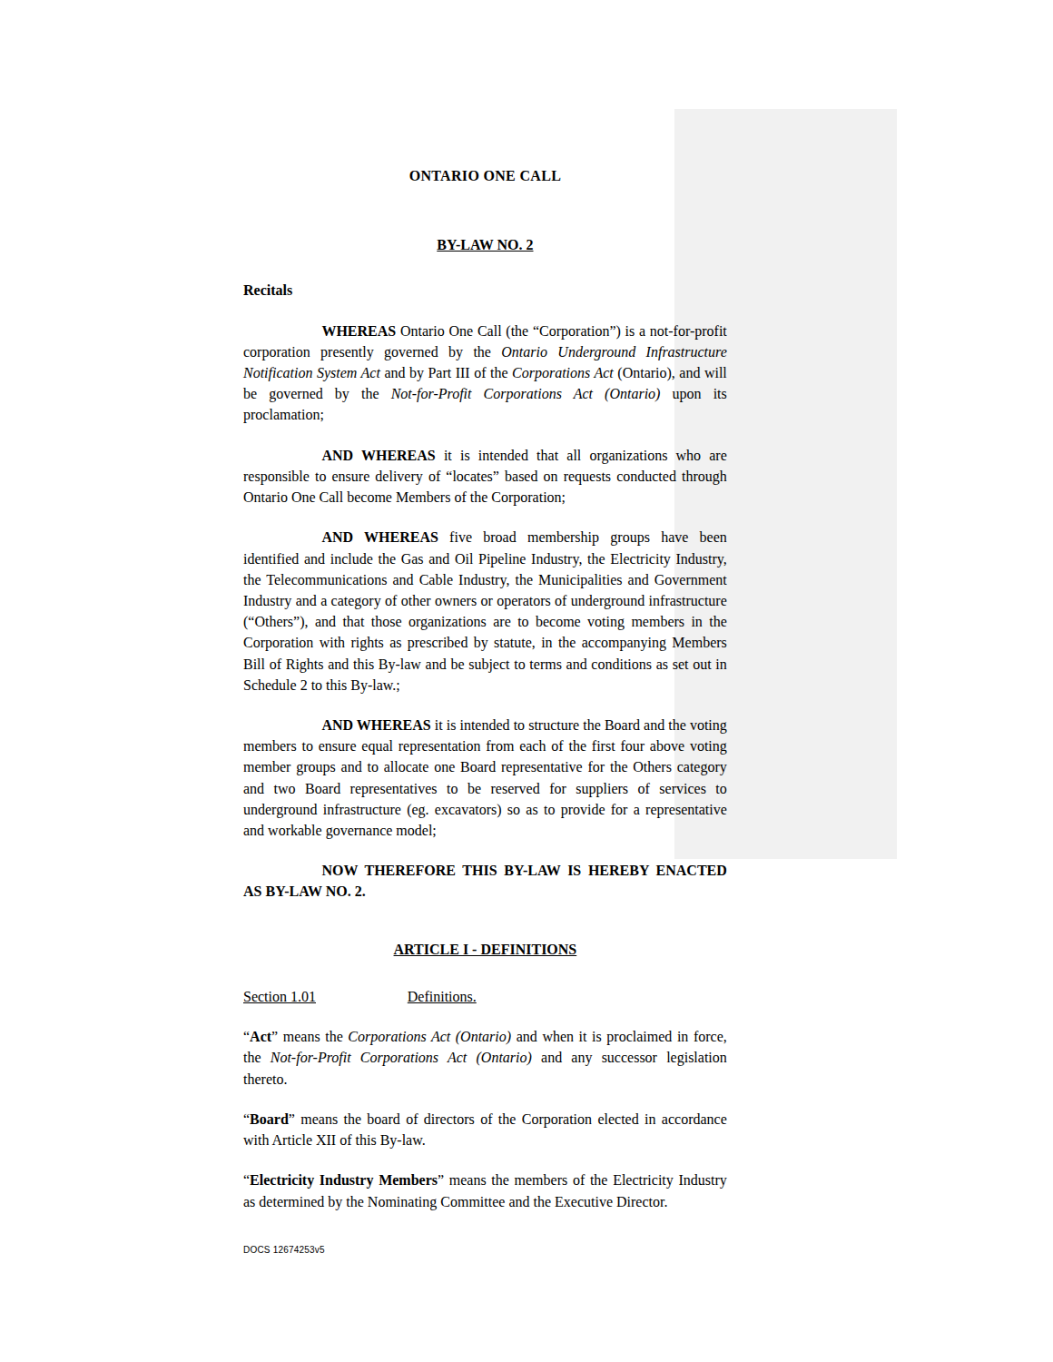ONTARIO ONE CALL
BY-LAW NO. 2
Recitals
WHEREAS Ontario One Call (the “Corporation”) is a not-for-profit corporation presently governed by the Ontario Underground Infrastructure Notification System Act and by Part III of the Corporations Act (Ontario), and will be governed by the Not-for-Profit Corporations Act (Ontario) upon its proclamation;
AND WHEREAS it is intended that all organizations who are responsible to ensure delivery of “locates” based on requests conducted through Ontario One Call become Members of the Corporation;
AND WHEREAS five broad membership groups have been identified and include the Gas and Oil Pipeline Industry, the Electricity Industry, the Telecommunications and Cable Industry, the Municipalities and Government Industry and a category of other owners or operators of underground infrastructure (“Others”), and that those organizations are to become voting members in the Corporation with rights as prescribed by statute, in the accompanying Members Bill of Rights and this By-law and be subject to terms and conditions as set out in Schedule 2 to this By-law.;
AND WHEREAS it is intended to structure the Board and the voting members to ensure equal representation from each of the first four above voting member groups and to allocate one Board representative for the Others category and two Board representatives to be reserved for suppliers of services to underground infrastructure (eg. excavators) so as to provide for a representative and workable governance model;
NOW THEREFORE THIS BY-LAW IS HEREBY ENACTED AS BY-LAW NO. 2.
ARTICLE I - DEFINITIONS
Section 1.01 Definitions.
“Act” means the Corporations Act (Ontario) and when it is proclaimed in force, the Not-for-Profit Corporations Act (Ontario) and any successor legislation thereto.
“Board” means the board of directors of the Corporation elected in accordance with Article XII of this By-law.
“Electricity Industry Members” means the members of the Electricity Industry as determined by the Nominating Committee and the Executive Director.
DOCS 12674253v5